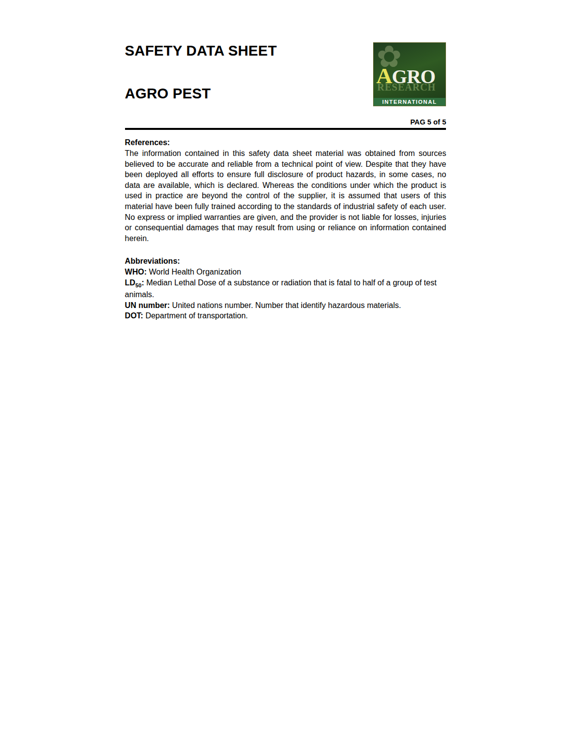✿ AGRO RESEARCH INTERNATIONAL
SAFETY DATA SHEET
AGRO PEST
PAG 5 of 5
References:
The information contained in this safety data sheet material was obtained from sources believed to be accurate and reliable from a technical point of view. Despite that they have been deployed all efforts to ensure full disclosure of product hazards, in some cases, no data are available, which is declared. Whereas the conditions under which the product is used in practice are beyond the control of the supplier, it is assumed that users of this material have been fully trained according to the standards of industrial safety of each user. No express or implied warranties are given, and the provider is not liable for losses, injuries or consequential damages that may result from using or reliance on information contained herein.
Abbreviations:
WHO:
World Health Organization
LD50:
Median Lethal Dose of a substance or radiation that is fatal to half of a group of test animals.
UN number:
United nations number. Number that identify hazardous materials.
DOT:
Department of transportation.